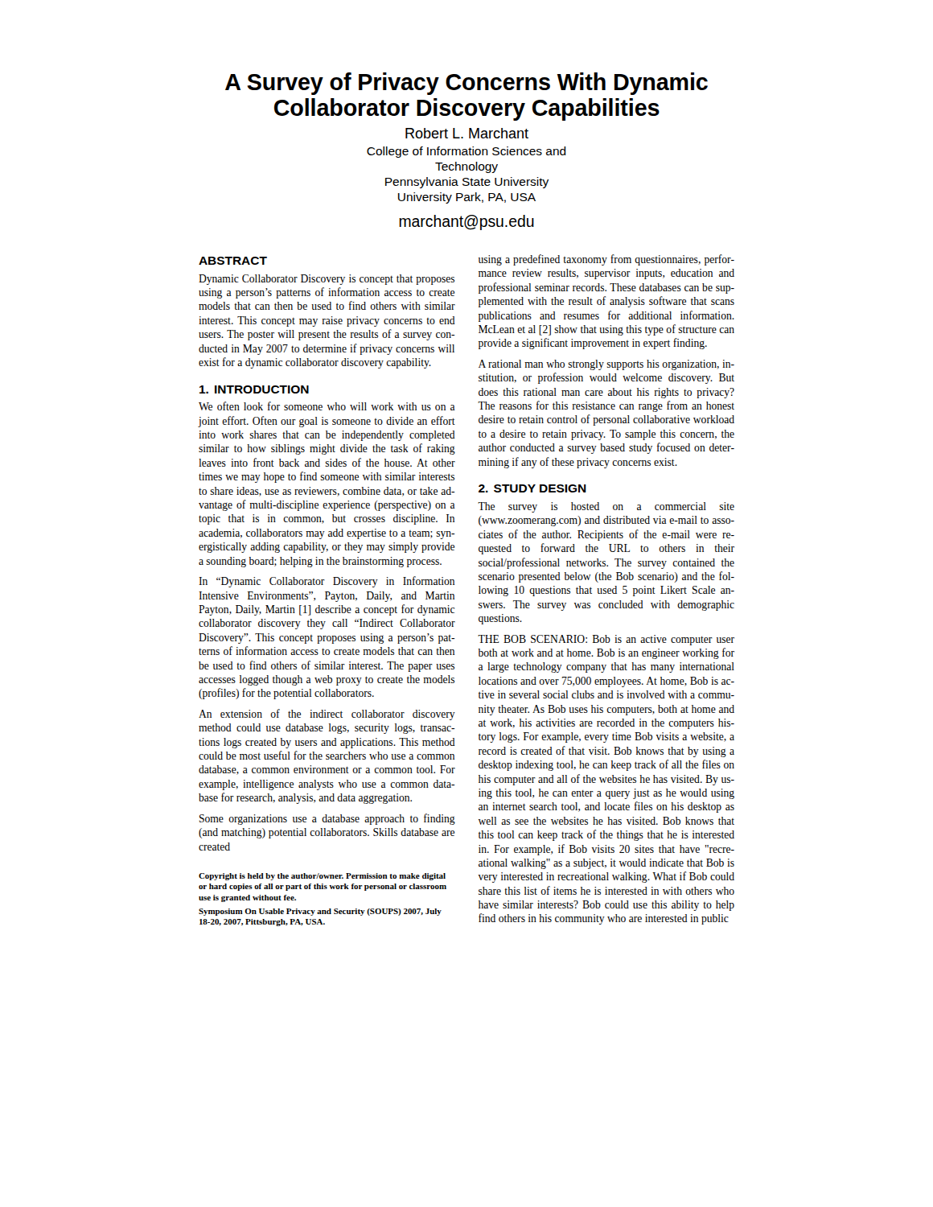A Survey of Privacy Concerns With Dynamic Collaborator Discovery Capabilities
Robert L. Marchant
College of Information Sciences and
Technology
Pennsylvania State University
University Park, PA, USA
marchant@psu.edu
ABSTRACT
Dynamic Collaborator Discovery is concept that proposes using a person’s patterns of information access to create models that can then be used to find others with similar interest. This concept may raise privacy concerns to end users. The poster will present the results of a survey conducted in May 2007 to determine if privacy concerns will exist for a dynamic collaborator discovery capability.
1. INTRODUCTION
We often look for someone who will work with us on a joint effort. Often our goal is someone to divide an effort into work shares that can be independently completed similar to how siblings might divide the task of raking leaves into front back and sides of the house. At other times we may hope to find someone with similar interests to share ideas, use as reviewers, combine data, or take advantage of multi-discipline experience (perspective) on a topic that is in common, but crosses discipline. In academia, collaborators may add expertise to a team; synergistically adding capability, or they may simply provide a sounding board; helping in the brainstorming process.
In “Dynamic Collaborator Discovery in Information Intensive Environments”, Payton, Daily, and Martin Payton, Daily, Martin [1] describe a concept for dynamic collaborator discovery they call “Indirect Collaborator Discovery”. This concept proposes using a person’s patterns of information access to create models that can then be used to find others of similar interest. The paper uses accesses logged though a web proxy to create the models (profiles) for the potential collaborators.
An extension of the indirect collaborator discovery method could use database logs, security logs, transactions logs created by users and applications. This method could be most useful for the searchers who use a common database, a common environment or a common tool. For example, intelligence analysts who use a common database for research, analysis, and data aggregation.
Some organizations use a database approach to finding (and matching) potential collaborators. Skills database are created
Copyright is held by the author/owner. Permission to make digital or hard copies of all or part of this work for personal or classroom use is granted without fee.
Symposium On Usable Privacy and Security (SOUPS) 2007, July 18-20, 2007, Pittsburgh, PA, USA.
using a predefined taxonomy from questionnaires, performance review results, supervisor inputs, education and professional seminar records. These databases can be supplemented with the result of analysis software that scans publications and resumes for additional information. McLean et al [2] show that using this type of structure can provide a significant improvement in expert finding.
A rational man who strongly supports his organization, institution, or profession would welcome discovery. But does this rational man care about his rights to privacy? The reasons for this resistance can range from an honest desire to retain control of personal collaborative workload to a desire to retain privacy. To sample this concern, the author conducted a survey based study focused on determining if any of these privacy concerns exist.
2. STUDY DESIGN
The survey is hosted on a commercial site (www.zoomerang.com) and distributed via e-mail to associates of the author. Recipients of the e-mail were requested to forward the URL to others in their social/professional networks. The survey contained the scenario presented below (the Bob scenario) and the following 10 questions that used 5 point Likert Scale answers. The survey was concluded with demographic questions.
THE BOB SCENARIO: Bob is an active computer user both at work and at home. Bob is an engineer working for a large technology company that has many international locations and over 75,000 employees. At home, Bob is active in several social clubs and is involved with a community theater. As Bob uses his computers, both at home and at work, his activities are recorded in the computers history logs. For example, every time Bob visits a website, a record is created of that visit. Bob knows that by using a desktop indexing tool, he can keep track of all the files on his computer and all of the websites he has visited. By using this tool, he can enter a query just as he would using an internet search tool, and locate files on his desktop as well as see the websites he has visited. Bob knows that this tool can keep track of the things that he is interested in. For example, if Bob visits 20 sites that have "recreational walking" as a subject, it would indicate that Bob is very interested in recreational walking. What if Bob could share this list of items he is interested in with others who have similar interests? Bob could use this ability to help find others in his community who are interested in public